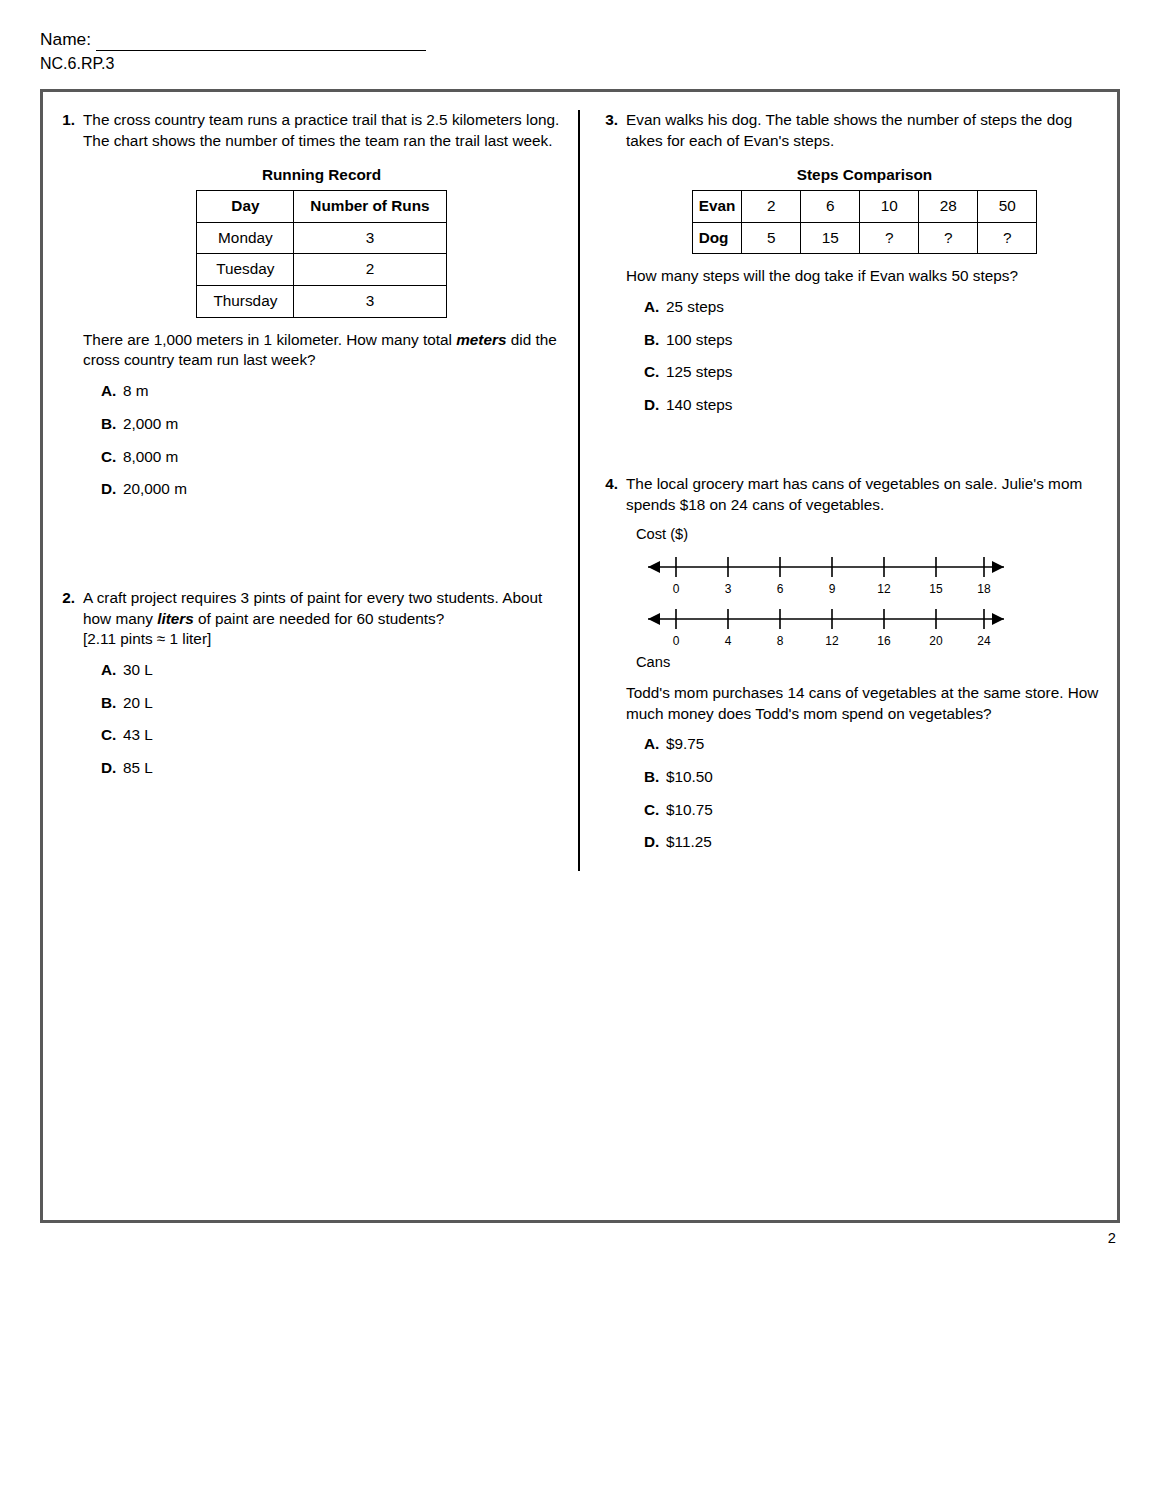Name:
NC.6.RP.3
1.
The cross country team runs a practice trail that is 2.5 kilometers long. The chart shows the number of times the team ran the trail last week.
Running Record
| Day | Number of Runs |
| --- | --- |
| Monday | 3 |
| Tuesday | 2 |
| Thursday | 3 |
There are 1,000 meters in 1 kilometer. How many total meters did the cross country team run last week?
A. 8 m
B. 2,000 m
C. 8,000 m
D. 20,000 m
2.
A craft project requires 3 pints of paint for every two students. About how many liters of paint are needed for 60 students?
[2.11 pints ≈ 1 liter]
A. 30 L
B. 20 L
C. 43 L
D. 85 L
3.
Evan walks his dog. The table shows the number of steps the dog takes for each of Evan's steps.
Steps Comparison
| Evan | 2 | 6 | 10 | 28 | 50 |
| Dog | 5 | 15 | ? | ? | ? |
How many steps will the dog take if Evan walks 50 steps?
A. 25 steps
B. 100 steps
C. 125 steps
D. 140 steps
4.
The local grocery mart has cans of vegetables on sale. Julie's mom spends $18 on 24 cans of vegetables.
Cost ($)
0 3 6 9 12 15 18 0 4 8 12 16 20 24
Cans
Todd's mom purchases 14 cans of vegetables at the same store. How much money does Todd's mom spend on vegetables?
A.$9.75
B.$10.50
C.$10.75
D.$11.25
2